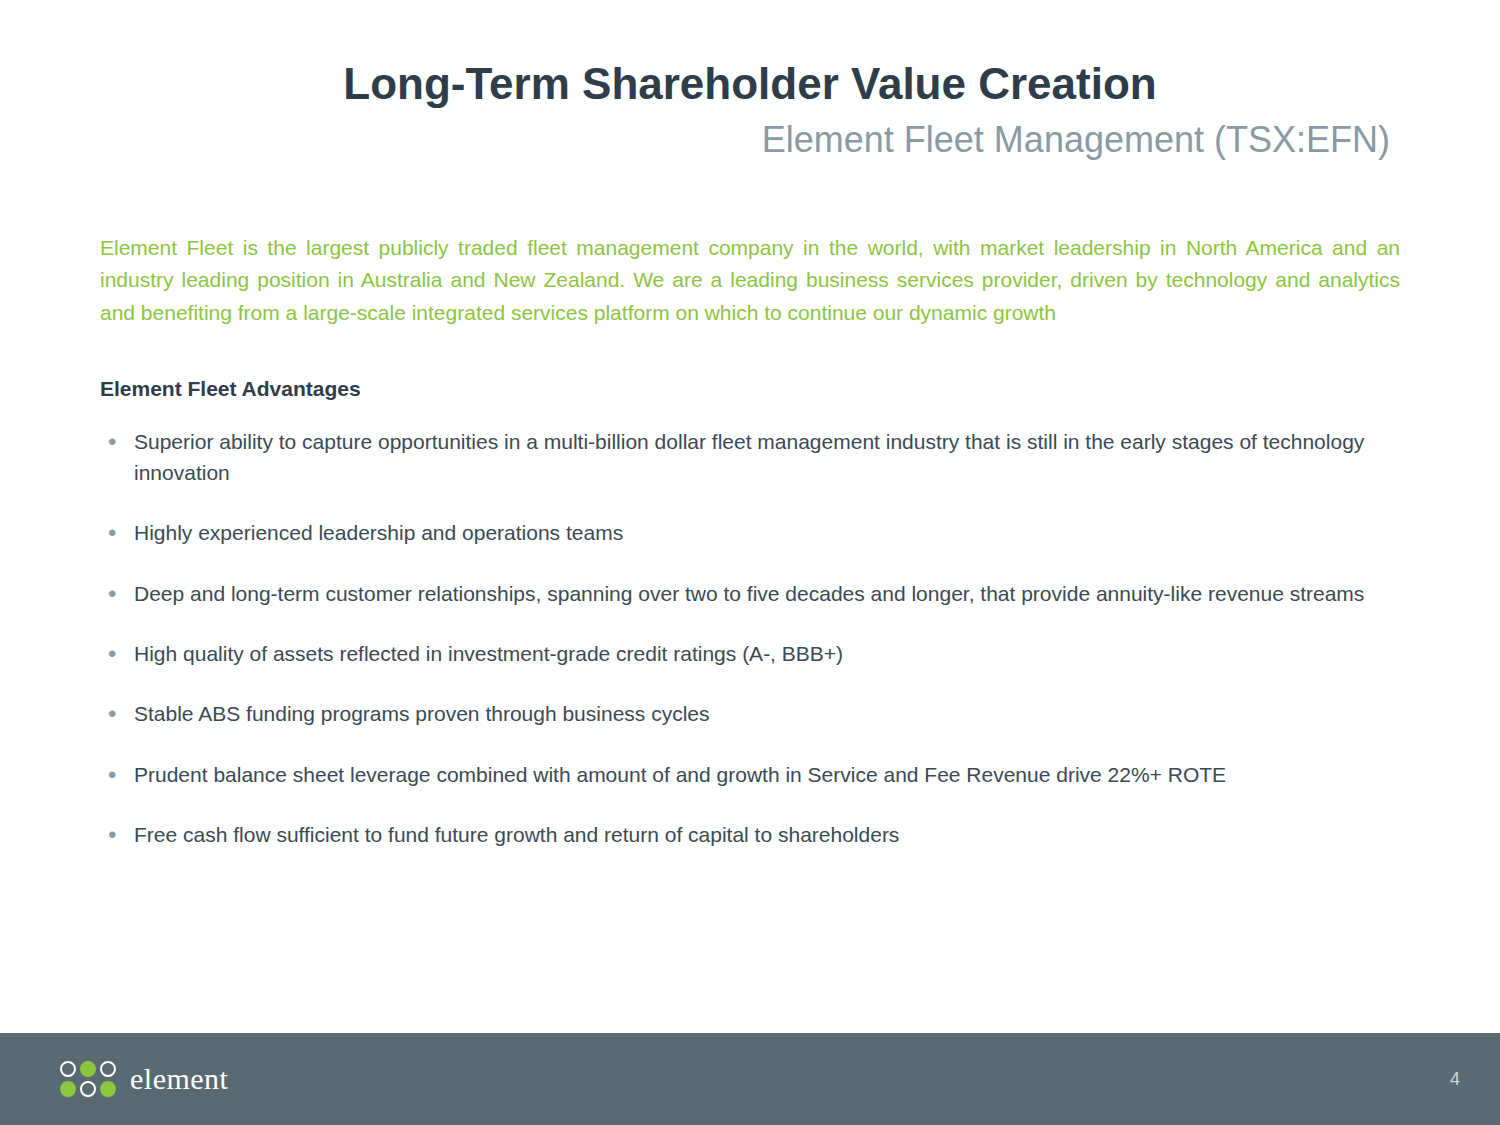Long-Term Shareholder Value Creation
Element Fleet Management (TSX:EFN)
Element Fleet is the largest publicly traded fleet management company in the world, with market leadership in North America and an industry leading position in Australia and New Zealand. We are a leading business services provider, driven by technology and analytics and benefiting from a large-scale integrated services platform on which to continue our dynamic growth
Element Fleet Advantages
Superior ability to capture opportunities in a multi-billion dollar fleet management industry that is still in the early stages of technology innovation
Highly experienced leadership and operations teams
Deep and long-term customer relationships, spanning over two to five decades and longer, that provide annuity-like revenue streams
High quality of assets reflected in investment-grade credit ratings (A-, BBB+)
Stable ABS funding programs proven through business cycles
Prudent balance sheet leverage combined with amount of and growth in Service and Fee Revenue drive 22%+ ROTE
Free cash flow sufficient to fund future growth and return of capital to shareholders
element
4